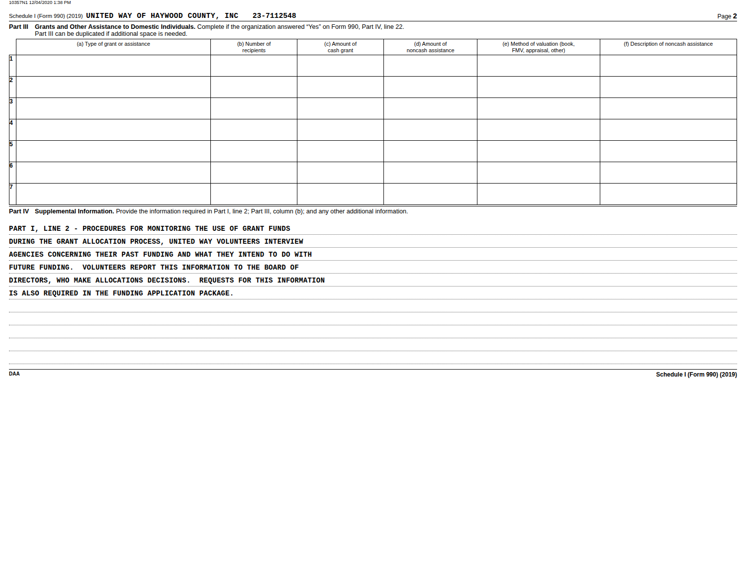10357N1 12/04/2020 1:38 PM
Schedule I (Form 990) (2019) UNITED WAY OF HAYWOOD COUNTY, INC 23-7112548
Page 2
Part III
Grants and Other Assistance to Domestic Individuals. Complete if the organization answered “Yes” on Form 990, Part IV, line 22.
Part III can be duplicated if additional space is needed.
| | (a) Type of grant or assistance | (b) Number of recipients | (c) Amount of cash grant | (d) Amount of noncash assistance | (e) Method of valuation (book, FMV, appraisal, other) | (f) Description of noncash assistance |
| --- | --- | --- | --- | --- | --- | --- |
| 1 | | | | | | |
| 2 | | | | | | |
| 3 | | | | | | |
| 4 | | | | | | |
| 5 | | | | | | |
| 6 | | | | | | |
| 7 | | | | | | |
Part IV
Supplemental Information. Provide the information required in Part I, line 2; Part III, column (b); and any other additional information.
PART I, LINE 2 - PROCEDURES FOR MONITORING THE USE OF GRANT FUNDS
DURING THE GRANT ALLOCATION PROCESS, UNITED WAY VOLUNTEERS INTERVIEW
AGENCIES CONCERNING THEIR PAST FUNDING AND WHAT THEY INTEND TO DO WITH
FUTURE FUNDING. VOLUNTEERS REPORT THIS INFORMATION TO THE BOARD OF
DIRECTORS, WHO MAKE ALLOCATIONS DECISIONS. REQUESTS FOR THIS INFORMATION
IS ALSO REQUIRED IN THE FUNDING APPLICATION PACKAGE.
DAA
Schedule I (Form 990) (2019)